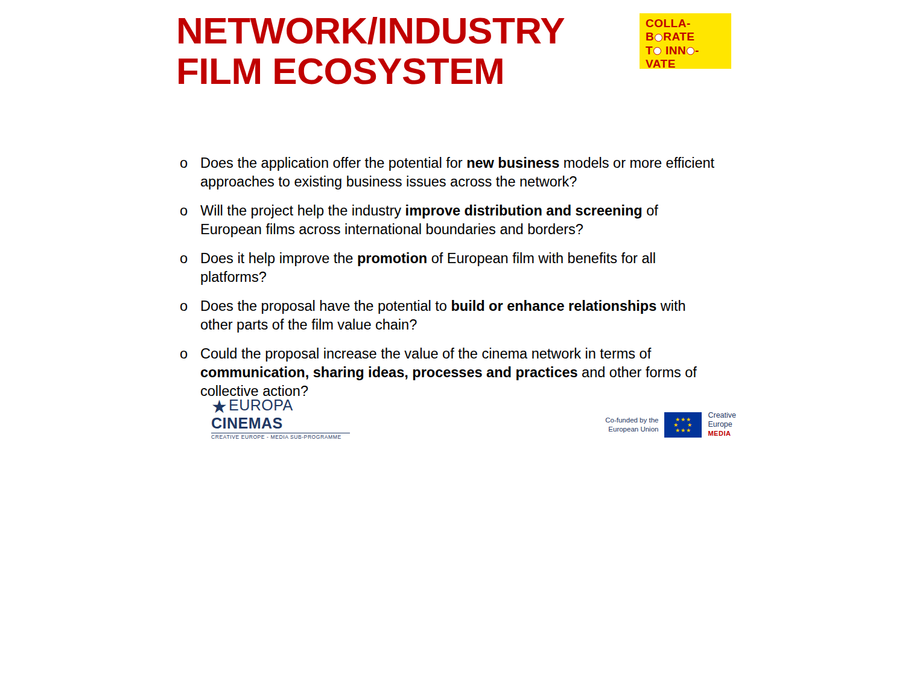NETWORK/INDUSTRY FILM ECOSYSTEM
COLLA-
B RATE
T INN -
VATE
Does the application offer the potential for new business models or more efficient approaches to existing business issues across the network?
Will the project help the industry improve distribution and screening of European films across international boundaries and borders?
Does it help improve the promotion of European film with benefits for all platforms?
Does the proposal have the potential to build or enhance relationships with other parts of the film value chain?
Could the proposal increase the value of the cinema network in terms of communication, sharing ideas, processes and practices and other forms of collective action?
★EUROPA CINEMAS
CREATIVE EUROPE - MEDIA SUB-PROGRAMME
Co-funded by the
European Union
★★★
★ ★
★★★
Creative
Europe
MEDIA